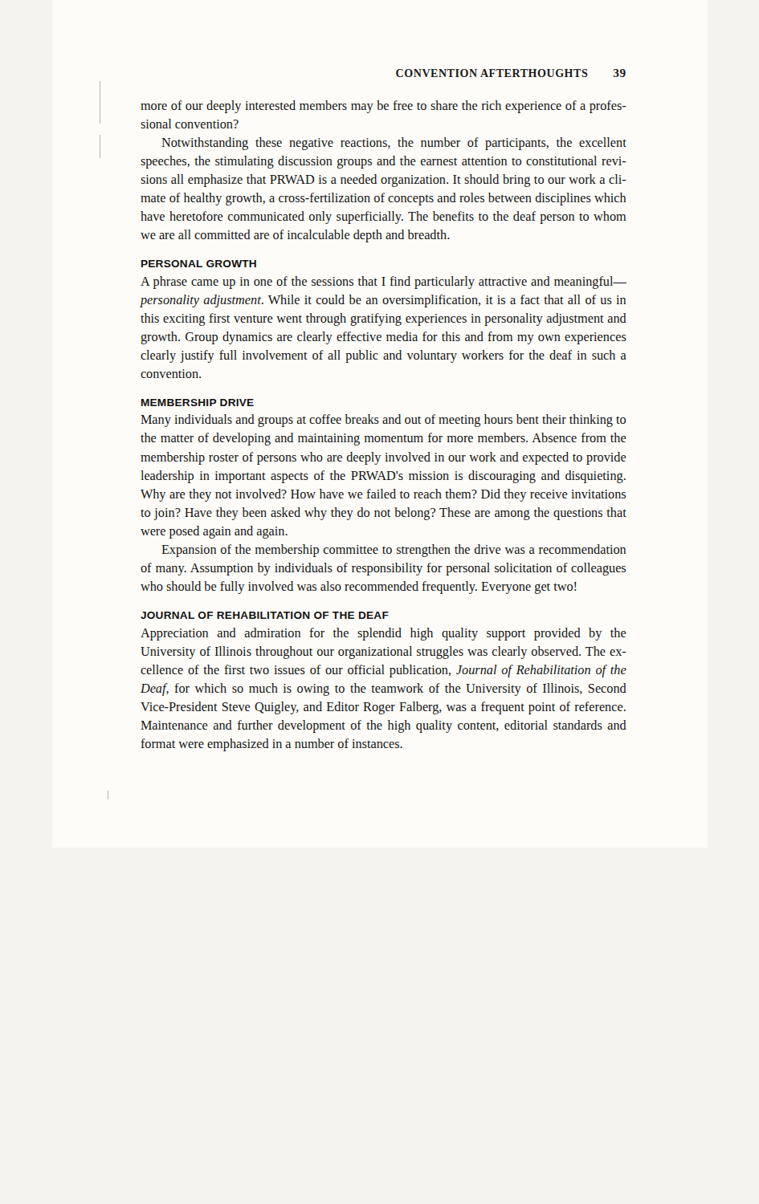CONVENTION AFTERTHOUGHTS 39
more of our deeply interested members may be free to share the rich experience of a professional convention?
Notwithstanding these negative reactions, the number of participants, the excellent speeches, the stimulating discussion groups and the earnest attention to constitutional revisions all emphasize that PRWAD is a needed organization. It should bring to our work a climate of healthy growth, a cross-fertilization of concepts and roles between disciplines which have heretofore communicated only superficially. The benefits to the deaf person to whom we are all committed are of incalculable depth and breadth.
PERSONAL GROWTH
A phrase came up in one of the sessions that I find particularly attractive and meaningful—personality adjustment. While it could be an oversimplification, it is a fact that all of us in this exciting first venture went through gratifying experiences in personality adjustment and growth. Group dynamics are clearly effective media for this and from my own experiences clearly justify full involvement of all public and voluntary workers for the deaf in such a convention.
MEMBERSHIP DRIVE
Many individuals and groups at coffee breaks and out of meeting hours bent their thinking to the matter of developing and maintaining momentum for more members. Absence from the membership roster of persons who are deeply involved in our work and expected to provide leadership in important aspects of the PRWAD's mission is discouraging and disquieting. Why are they not involved? How have we failed to reach them? Did they receive invitations to join? Have they been asked why they do not belong? These are among the questions that were posed again and again.
Expansion of the membership committee to strengthen the drive was a recommendation of many. Assumption by individuals of responsibility for personal solicitation of colleagues who should be fully involved was also recommended frequently. Everyone get two!
JOURNAL OF REHABILITATION OF THE DEAF
Appreciation and admiration for the splendid high quality support provided by the University of Illinois throughout our organizational struggles was clearly observed. The excellence of the first two issues of our official publication, Journal of Rehabilitation of the Deaf, for which so much is owing to the teamwork of the University of Illinois, Second Vice-President Steve Quigley, and Editor Roger Falberg, was a frequent point of reference. Maintenance and further development of the high quality content, editorial standards and format were emphasized in a number of instances.